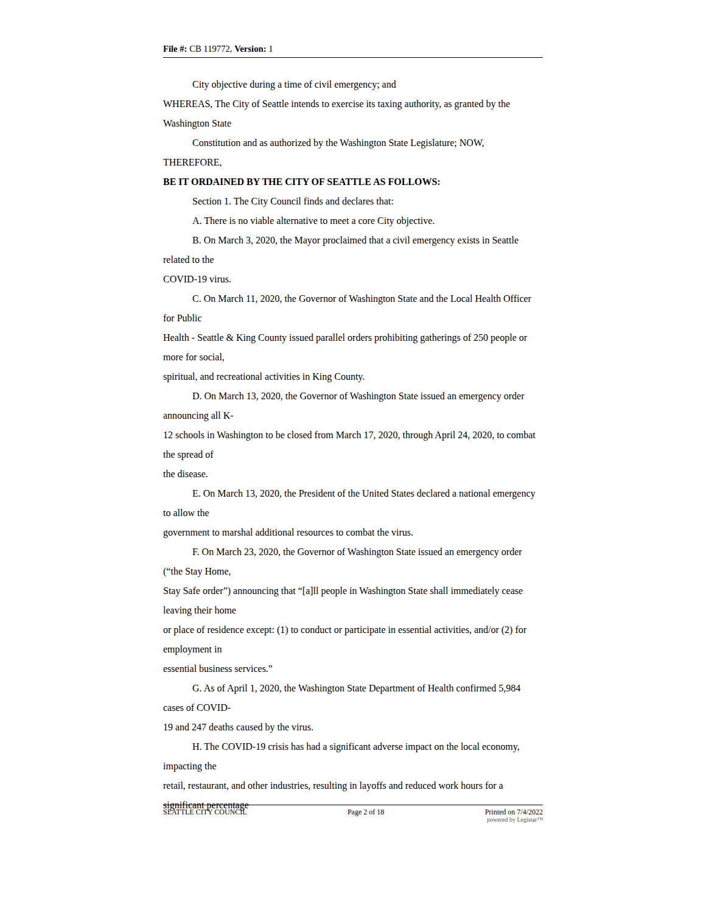File #: CB 119772, Version: 1
City objective during a time of civil emergency; and
WHEREAS, The City of Seattle intends to exercise its taxing authority, as granted by the Washington State
Constitution and as authorized by the Washington State Legislature; NOW, THEREFORE,
BE IT ORDAINED BY THE CITY OF SEATTLE AS FOLLOWS:
Section 1. The City Council finds and declares that:
A. There is no viable alternative to meet a core City objective.
B. On March 3, 2020, the Mayor proclaimed that a civil emergency exists in Seattle related to the
COVID-19 virus.
C. On March 11, 2020, the Governor of Washington State and the Local Health Officer for Public
Health - Seattle & King County issued parallel orders prohibiting gatherings of 250 people or more for social,
spiritual, and recreational activities in King County.
D. On March 13, 2020, the Governor of Washington State issued an emergency order announcing all K-
12 schools in Washington to be closed from March 17, 2020, through April 24, 2020, to combat the spread of
the disease.
E. On March 13, 2020, the President of the United States declared a national emergency to allow the
government to marshal additional resources to combat the virus.
F. On March 23, 2020, the Governor of Washington State issued an emergency order (“the Stay Home,
Stay Safe order”) announcing that “[a]ll people in Washington State shall immediately cease leaving their home
or place of residence except: (1) to conduct or participate in essential activities, and/or (2) for employment in
essential business services.”
G. As of April 1, 2020, the Washington State Department of Health confirmed 5,984 cases of COVID-
19 and 247 deaths caused by the virus.
H. The COVID-19 crisis has had a significant adverse impact on the local economy, impacting the
retail, restaurant, and other industries, resulting in layoffs and reduced work hours for a significant percentage
SEATTLE CITY COUNCIL
Page 2 of 18
Printed on 7/4/2022 powered by Legistar™